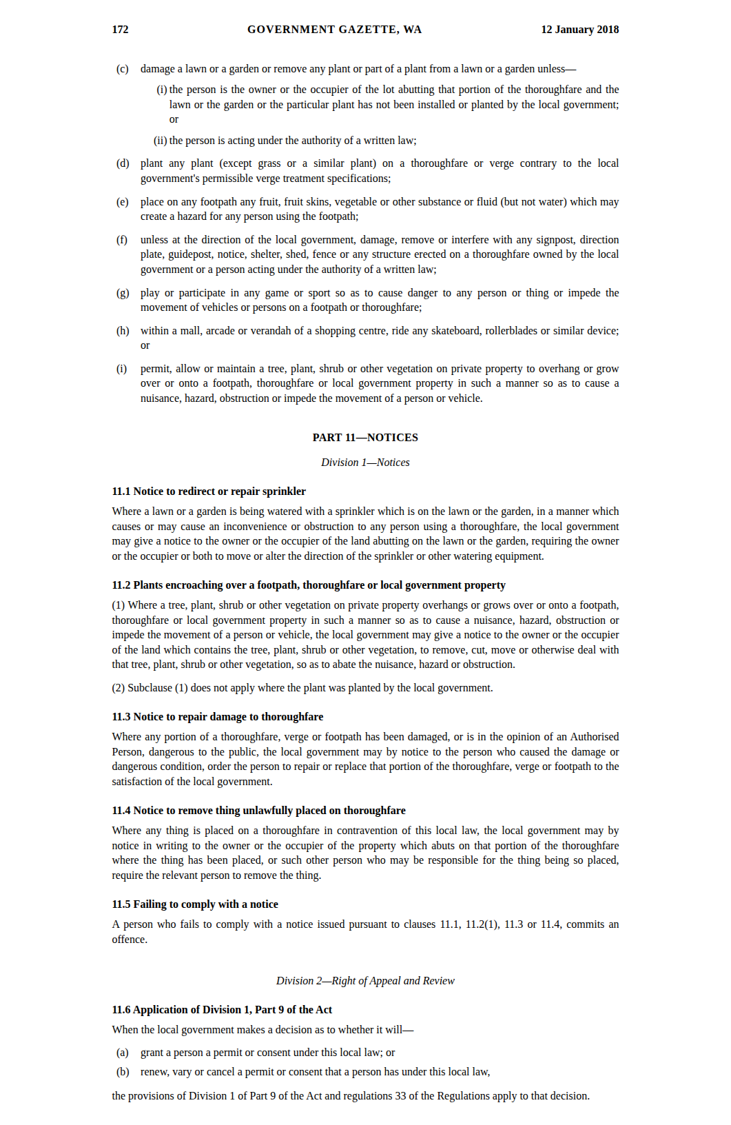172 GOVERNMENT GAZETTE, WA 12 January 2018
(c) damage a lawn or a garden or remove any plant or part of a plant from a lawn or a garden unless—
(i) the person is the owner or the occupier of the lot abutting that portion of the thoroughfare and the lawn or the garden or the particular plant has not been installed or planted by the local government; or
(ii) the person is acting under the authority of a written law;
(d) plant any plant (except grass or a similar plant) on a thoroughfare or verge contrary to the local government's permissible verge treatment specifications;
(e) place on any footpath any fruit, fruit skins, vegetable or other substance or fluid (but not water) which may create a hazard for any person using the footpath;
(f) unless at the direction of the local government, damage, remove or interfere with any signpost, direction plate, guidepost, notice, shelter, shed, fence or any structure erected on a thoroughfare owned by the local government or a person acting under the authority of a written law;
(g) play or participate in any game or sport so as to cause danger to any person or thing or impede the movement of vehicles or persons on a footpath or thoroughfare;
(h) within a mall, arcade or verandah of a shopping centre, ride any skateboard, rollerblades or similar device; or
(i) permit, allow or maintain a tree, plant, shrub or other vegetation on private property to overhang or grow over or onto a footpath, thoroughfare or local government property in such a manner so as to cause a nuisance, hazard, obstruction or impede the movement of a person or vehicle.
PART 11—NOTICES
Division 1—Notices
11.1 Notice to redirect or repair sprinkler
Where a lawn or a garden is being watered with a sprinkler which is on the lawn or the garden, in a manner which causes or may cause an inconvenience or obstruction to any person using a thoroughfare, the local government may give a notice to the owner or the occupier of the land abutting on the lawn or the garden, requiring the owner or the occupier or both to move or alter the direction of the sprinkler or other watering equipment.
11.2 Plants encroaching over a footpath, thoroughfare or local government property
(1) Where a tree, plant, shrub or other vegetation on private property overhangs or grows over or onto a footpath, thoroughfare or local government property in such a manner so as to cause a nuisance, hazard, obstruction or impede the movement of a person or vehicle, the local government may give a notice to the owner or the occupier of the land which contains the tree, plant, shrub or other vegetation, to remove, cut, move or otherwise deal with that tree, plant, shrub or other vegetation, so as to abate the nuisance, hazard or obstruction.
(2) Subclause (1) does not apply where the plant was planted by the local government.
11.3 Notice to repair damage to thoroughfare
Where any portion of a thoroughfare, verge or footpath has been damaged, or is in the opinion of an Authorised Person, dangerous to the public, the local government may by notice to the person who caused the damage or dangerous condition, order the person to repair or replace that portion of the thoroughfare, verge or footpath to the satisfaction of the local government.
11.4 Notice to remove thing unlawfully placed on thoroughfare
Where any thing is placed on a thoroughfare in contravention of this local law, the local government may by notice in writing to the owner or the occupier of the property which abuts on that portion of the thoroughfare where the thing has been placed, or such other person who may be responsible for the thing being so placed, require the relevant person to remove the thing.
11.5 Failing to comply with a notice
A person who fails to comply with a notice issued pursuant to clauses 11.1, 11.2(1), 11.3 or 11.4, commits an offence.
Division 2—Right of Appeal and Review
11.6 Application of Division 1, Part 9 of the Act
When the local government makes a decision as to whether it will—
(a) grant a person a permit or consent under this local law; or
(b) renew, vary or cancel a permit or consent that a person has under this local law,
the provisions of Division 1 of Part 9 of the Act and regulations 33 of the Regulations apply to that decision.